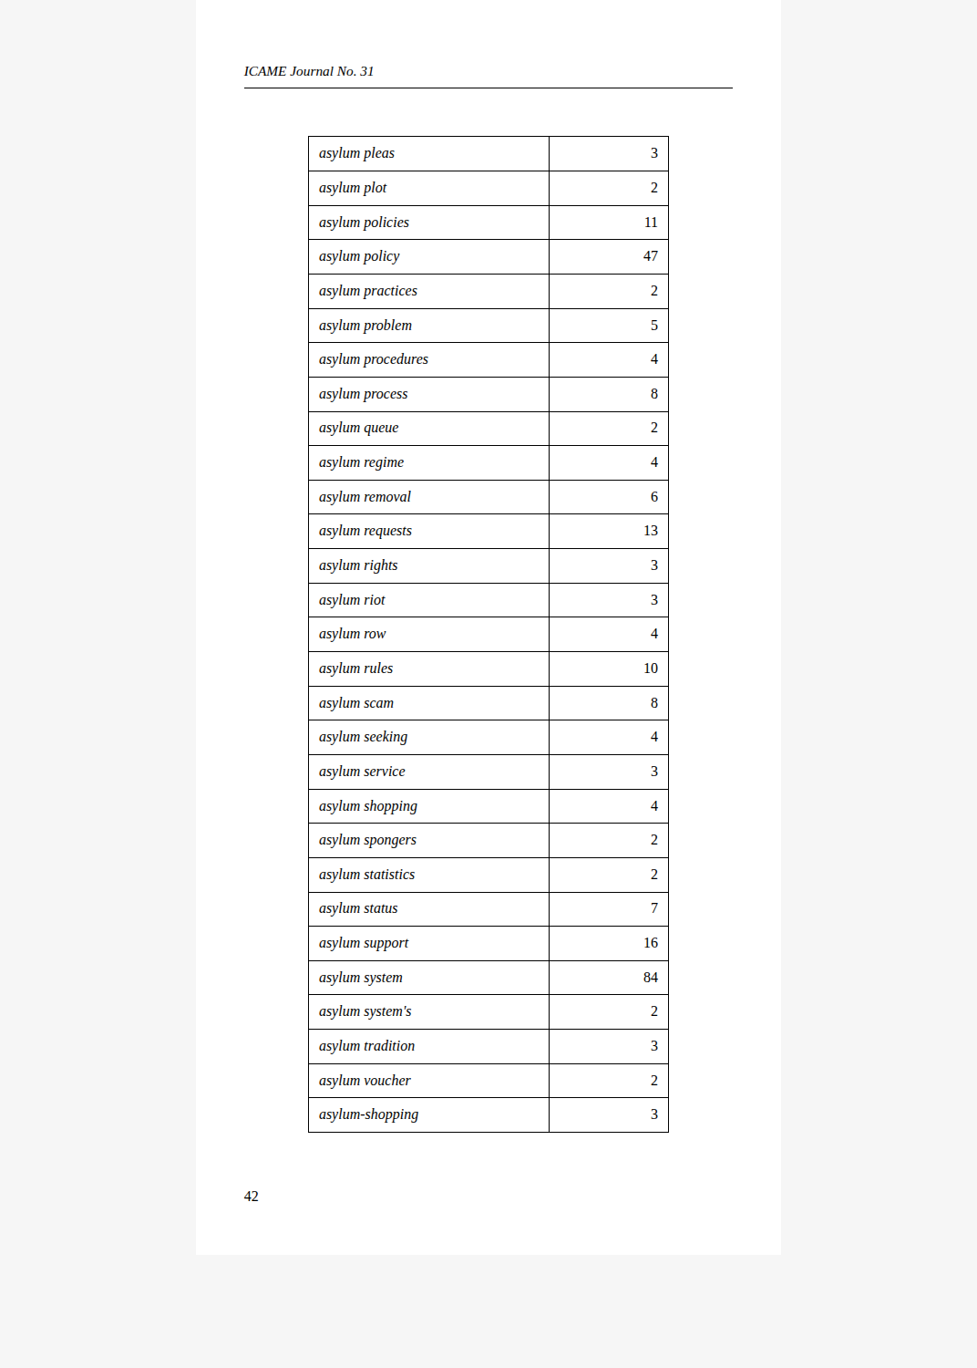ICAME Journal No. 31
| asylum pleas | 3 |
| asylum plot | 2 |
| asylum policies | 11 |
| asylum policy | 47 |
| asylum practices | 2 |
| asylum problem | 5 |
| asylum procedures | 4 |
| asylum process | 8 |
| asylum queue | 2 |
| asylum regime | 4 |
| asylum removal | 6 |
| asylum requests | 13 |
| asylum rights | 3 |
| asylum riot | 3 |
| asylum row | 4 |
| asylum rules | 10 |
| asylum scam | 8 |
| asylum seeking | 4 |
| asylum service | 3 |
| asylum shopping | 4 |
| asylum spongers | 2 |
| asylum statistics | 2 |
| asylum status | 7 |
| asylum support | 16 |
| asylum system | 84 |
| asylum system's | 2 |
| asylum tradition | 3 |
| asylum voucher | 2 |
| asylum-shopping | 3 |
42